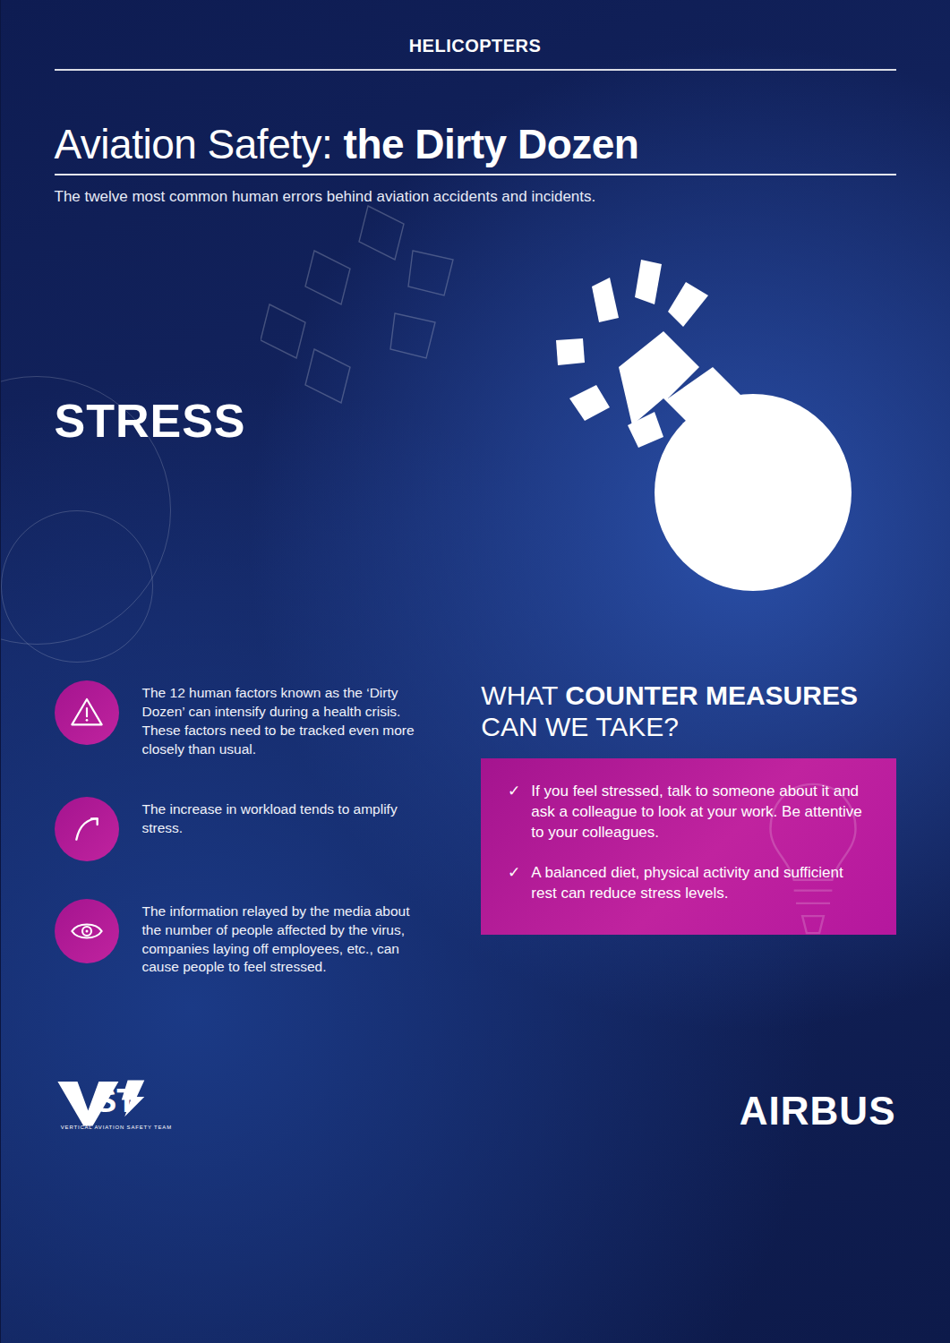HELICOPTERS
Aviation Safety: the Dirty Dozen
The twelve most common human errors behind aviation accidents and incidents.
STRESS
The 12 human factors known as the ‘Dirty Dozen’ can intensify during a health crisis. These factors need to be tracked even more closely than usual.
The increase in workload tends to amplify stress.
The information relayed by the media about the number of people affected by the virus, companies laying off employees, etc., can cause people to feel stressed.
WHAT COUNTER MEASURES CAN WE TAKE?
✓If you feel stressed, talk to someone about it and ask a colleague to look at your work. Be attentive to your colleagues.
✓A balanced diet, physical activity and sufficient rest can reduce stress levels.
ST VERTICAL AVIATION SAFETY TEAM
AIRBUS